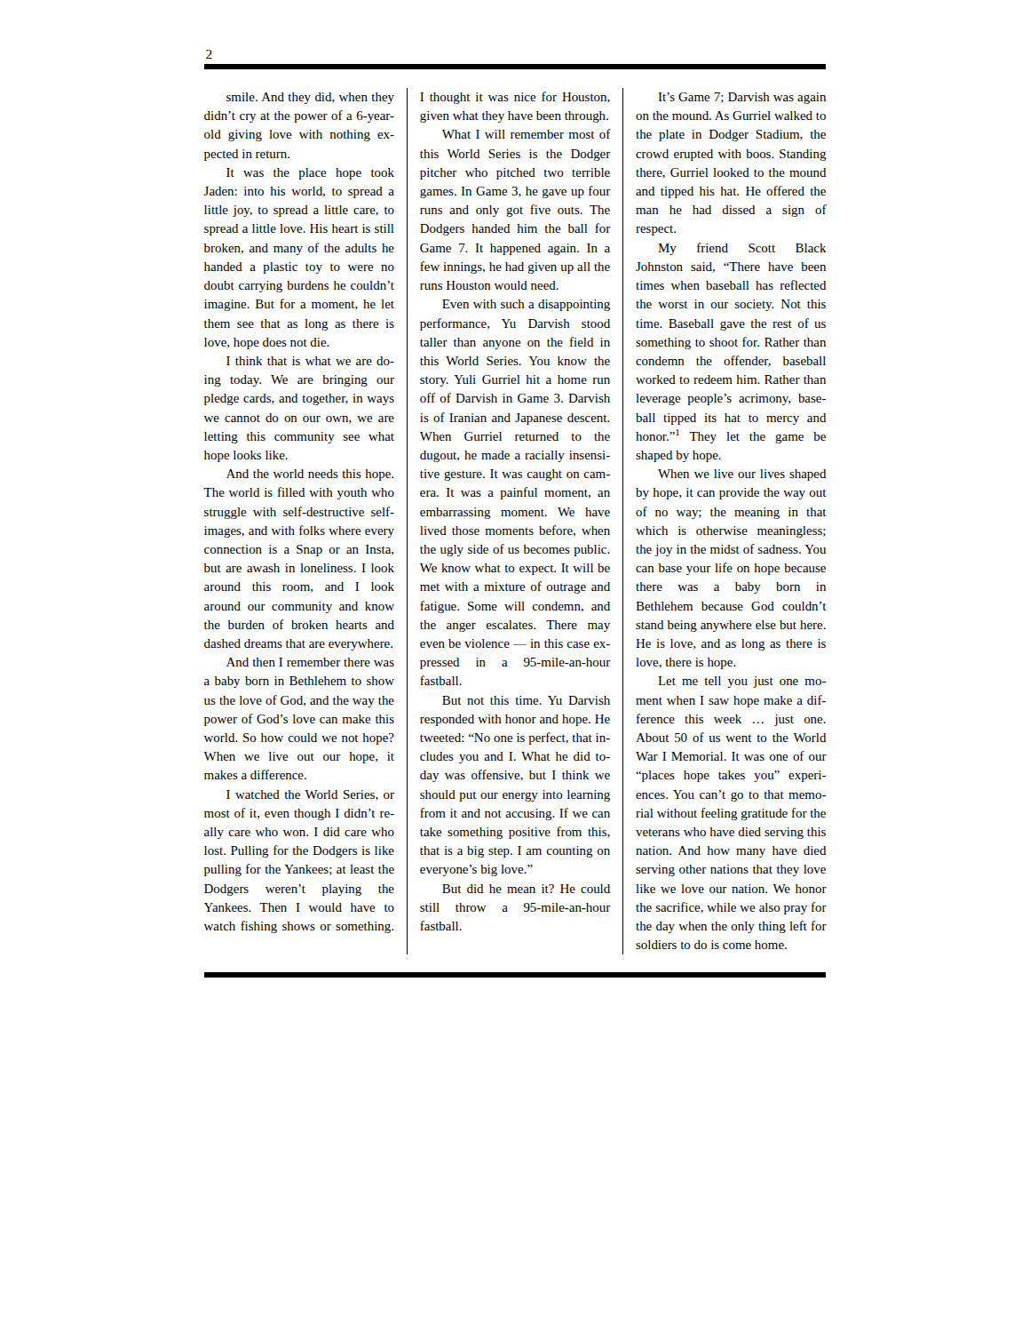2
smile. And they did, when they didn’t cry at the power of a 6-year-old giving love with nothing expected in return.
It was the place hope took Jaden: into his world, to spread a little joy, to spread a little care, to spread a little love. His heart is still broken, and many of the adults he handed a plastic toy to were no doubt carrying burdens he couldn’t imagine. But for a moment, he let them see that as long as there is love, hope does not die.
I think that is what we are doing today. We are bringing our pledge cards, and together, in ways we cannot do on our own, we are letting this community see what hope looks like.
And the world needs this hope. The world is filled with youth who struggle with self-destructive self-images, and with folks where every connection is a Snap or an Insta, but are awash in loneliness. I look around this room, and I look around our community and know the burden of broken hearts and dashed dreams that are everywhere.
And then I remember there was a baby born in Bethlehem to show us the love of God, and the way the power of God’s love can make this world. So how could we not hope? When we live out our hope, it makes a difference.
I watched the World Series, or most of it, even though I didn’t really care who won. I did care who lost. Pulling for the Dodgers is like pulling for the Yankees; at least the Dodgers weren’t playing the Yankees. Then I would have to watch fishing shows or something. I thought it was nice for Houston, given what they have been through.
What I will remember most of this World Series is the Dodger pitcher who pitched two terrible games. In Game 3, he gave up four runs and only got five outs. The Dodgers handed him the ball for Game 7. It happened again. In a few innings, he had given up all the runs Houston would need.
Even with such a disappointing performance, Yu Darvish stood taller than anyone on the field in this World Series. You know the story. Yuli Gurriel hit a home run off of Darvish in Game 3. Darvish is of Iranian and Japanese descent. When Gurriel returned to the dugout, he made a racially insensitive gesture. It was caught on camera. It was a painful moment, an embarrassing moment. We have lived those moments before, when the ugly side of us becomes public. We know what to expect. It will be met with a mixture of outrage and fatigue. Some will condemn, and the anger escalates. There may even be violence — in this case expressed in a 95-mile-an-hour fastball.
But not this time. Yu Darvish responded with honor and hope. He tweeted: “No one is perfect, that includes you and I. What he did today was offensive, but I think we should put our energy into learning from it and not accusing. If we can take something positive from this, that is a big step. I am counting on everyone’s big love.”
But did he mean it? He could still throw a 95-mile-an-hour fastball.
It’s Game 7; Darvish was again on the mound. As Gurriel walked to the plate in Dodger Stadium, the crowd erupted with boos. Standing there, Gurriel looked to the mound and tipped his hat. He offered the man he had dissed a sign of respect.
My friend Scott Black Johnston said, “There have been times when baseball has reflected the worst in our society. Not this time. Baseball gave the rest of us something to shoot for. Rather than condemn the offender, baseball worked to redeem him. Rather than leverage people’s acrimony, baseball tipped its hat to mercy and honor.”1 They let the game be shaped by hope.
When we live our lives shaped by hope, it can provide the way out of no way; the meaning in that which is otherwise meaningless; the joy in the midst of sadness. You can base your life on hope because there was a baby born in Bethlehem because God couldn’t stand being anywhere else but here. He is love, and as long as there is love, there is hope.
Let me tell you just one moment when I saw hope make a difference this week … just one. About 50 of us went to the World War I Memorial. It was one of our “places hope takes you” experiences. You can’t go to that memorial without feeling gratitude for the veterans who have died serving this nation. And how many have died serving other nations that they love like we love our nation. We honor the sacrifice, while we also pray for the day when the only thing left for soldiers to do is come home.